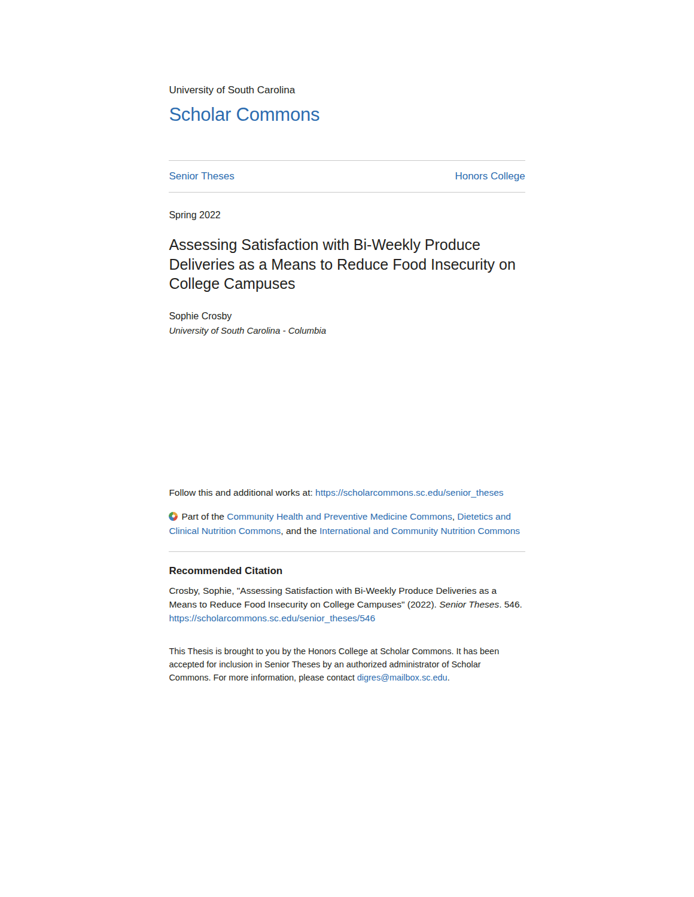University of South Carolina
Scholar Commons
Senior Theses
Honors College
Spring 2022
Assessing Satisfaction with Bi-Weekly Produce Deliveries as a Means to Reduce Food Insecurity on College Campuses
Sophie Crosby
University of South Carolina - Columbia
Follow this and additional works at: https://scholarcommons.sc.edu/senior_theses
Part of the Community Health and Preventive Medicine Commons, Dietetics and Clinical Nutrition Commons, and the International and Community Nutrition Commons
Recommended Citation
Crosby, Sophie, "Assessing Satisfaction with Bi-Weekly Produce Deliveries as a Means to Reduce Food Insecurity on College Campuses" (2022). Senior Theses. 546.
https://scholarcommons.sc.edu/senior_theses/546
This Thesis is brought to you by the Honors College at Scholar Commons. It has been accepted for inclusion in Senior Theses by an authorized administrator of Scholar Commons. For more information, please contact digres@mailbox.sc.edu.